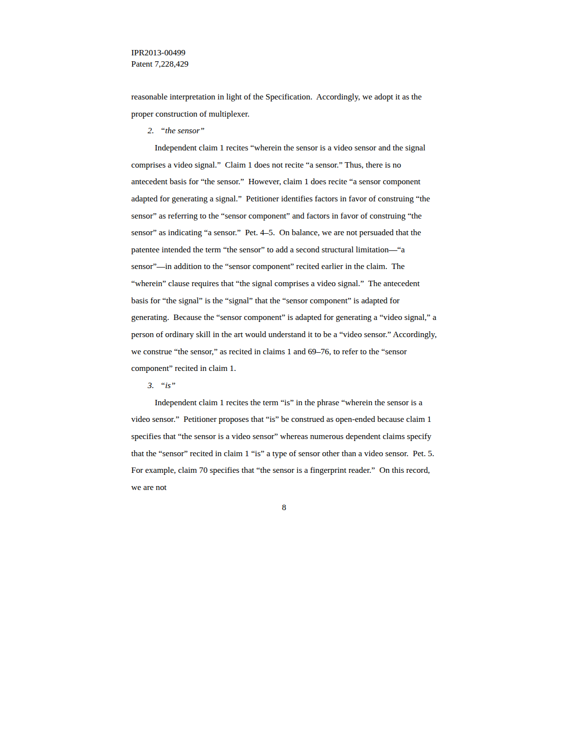IPR2013-00499
Patent 7,228,429
reasonable interpretation in light of the Specification. Accordingly, we adopt it as the proper construction of multiplexer.
2. “the sensor”
Independent claim 1 recites “wherein the sensor is a video sensor and the signal comprises a video signal.” Claim 1 does not recite “a sensor.” Thus, there is no antecedent basis for “the sensor.” However, claim 1 does recite “a sensor component adapted for generating a signal.” Petitioner identifies factors in favor of construing “the sensor” as referring to the “sensor component” and factors in favor of construing “the sensor” as indicating “a sensor.” Pet. 4–5. On balance, we are not persuaded that the patentee intended the term “the sensor” to add a second structural limitation—“a sensor”—in addition to the “sensor component” recited earlier in the claim. The “wherein” clause requires that “the signal comprises a video signal.” The antecedent basis for “the signal” is the “signal” that the “sensor component” is adapted for generating. Because the “sensor component” is adapted for generating a “video signal,” a person of ordinary skill in the art would understand it to be a “video sensor.” Accordingly, we construe “the sensor,” as recited in claims 1 and 69–76, to refer to the “sensor component” recited in claim 1.
3. “is”
Independent claim 1 recites the term “is” in the phrase “wherein the sensor is a video sensor.” Petitioner proposes that “is” be construed as open-ended because claim 1 specifies that “the sensor is a video sensor” whereas numerous dependent claims specify that the “sensor” recited in claim 1 “is” a type of sensor other than a video sensor. Pet. 5. For example, claim 70 specifies that “the sensor is a fingerprint reader.” On this record, we are not
8